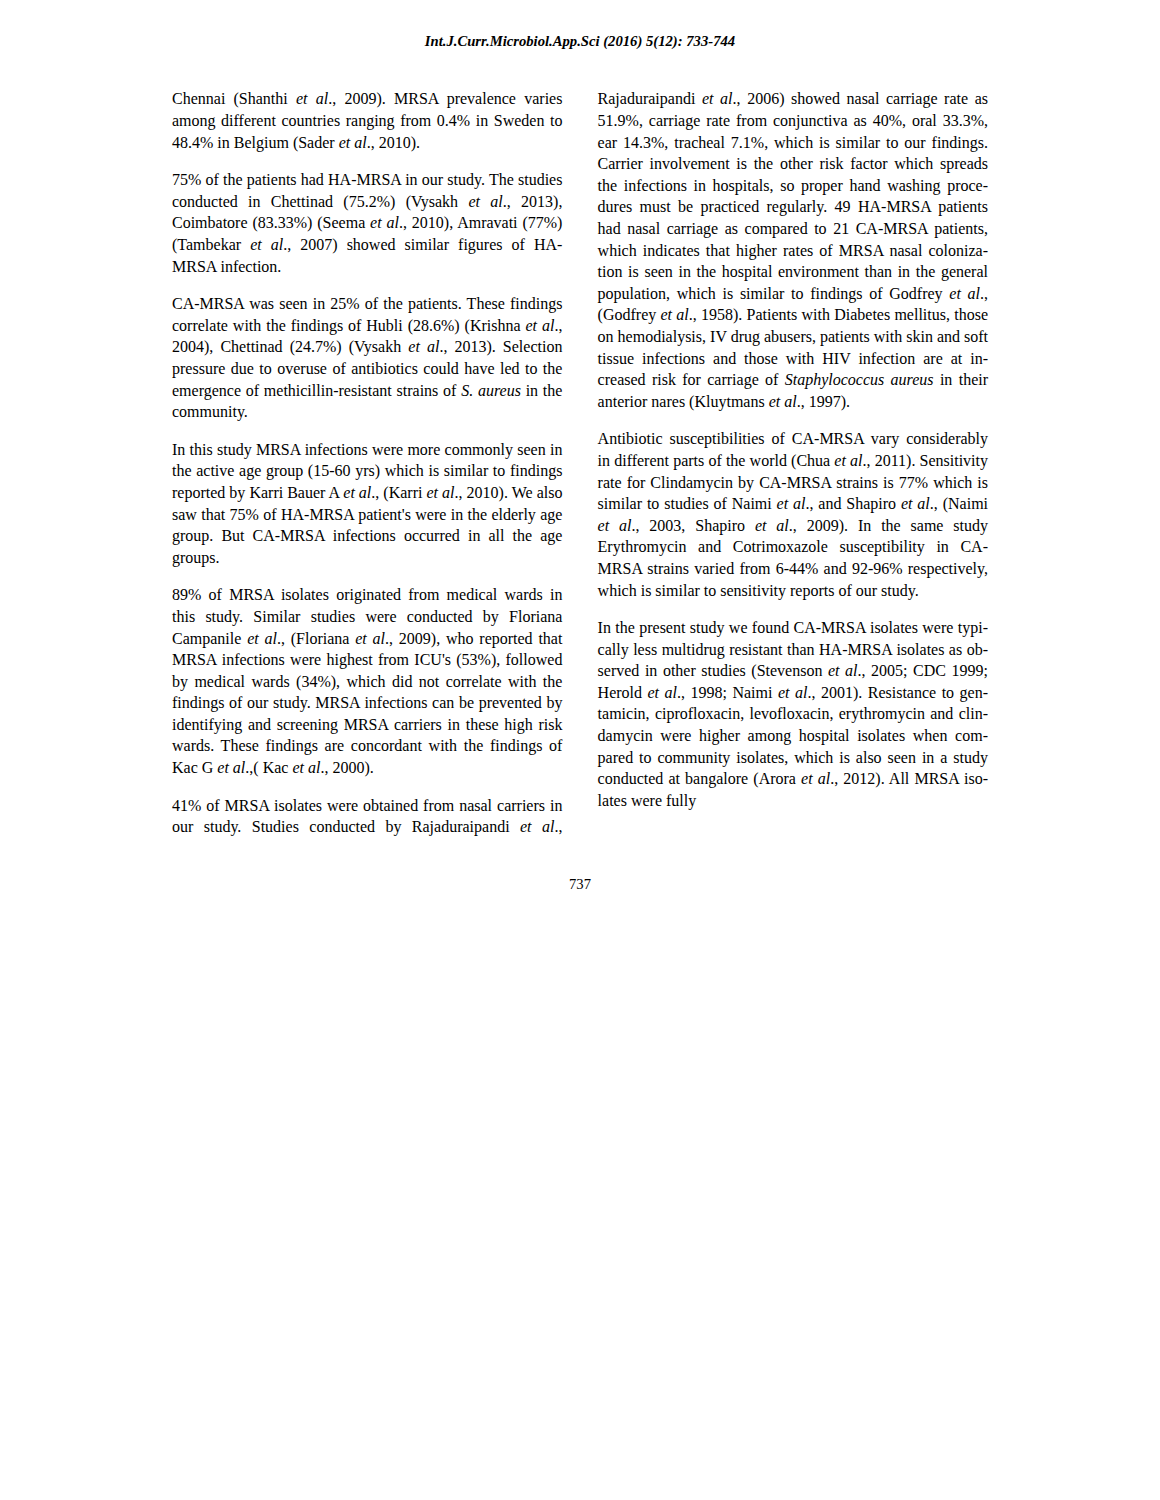Int.J.Curr.Microbiol.App.Sci (2016) 5(12): 733-744
Chennai (Shanthi et al., 2009). MRSA prevalence varies among different countries ranging from 0.4% in Sweden to 48.4% in Belgium (Sader et al., 2010).
75% of the patients had HA-MRSA in our study. The studies conducted in Chettinad (75.2%) (Vysakh et al., 2013), Coimbatore (83.33%) (Seema et al., 2010), Amravati (77%) (Tambekar et al., 2007) showed similar figures of HA-MRSA infection.
CA-MRSA was seen in 25% of the patients. These findings correlate with the findings of Hubli (28.6%) (Krishna et al., 2004), Chettinad (24.7%) (Vysakh et al., 2013). Selection pressure due to overuse of antibiotics could have led to the emergence of methicillin-resistant strains of S. aureus in the community.
In this study MRSA infections were more commonly seen in the active age group (15-60 yrs) which is similar to findings reported by Karri Bauer A et al., (Karri et al., 2010). We also saw that 75% of HA-MRSA patient's were in the elderly age group. But CA-MRSA infections occurred in all the age groups.
89% of MRSA isolates originated from medical wards in this study. Similar studies were conducted by Floriana Campanile et al., (Floriana et al., 2009), who reported that MRSA infections were highest from ICU's (53%), followed by medical wards (34%), which did not correlate with the findings of our study. MRSA infections can be prevented by identifying and screening MRSA carriers in these high risk wards. These findings are concordant with the findings of Kac G et al.,( Kac et al., 2000).
41% of MRSA isolates were obtained from nasal carriers in our study. Studies conducted by Rajaduraipandi et al., Rajaduraipandi et al., 2006) showed nasal carriage rate as 51.9%, carriage rate from conjunctiva as 40%, oral 33.3%, ear 14.3%, tracheal 7.1%, which is similar to our findings. Carrier involvement is the other risk factor which spreads the infections in hospitals, so proper hand washing procedures must be practiced regularly. 49 HA-MRSA patients had nasal carriage as compared to 21 CA-MRSA patients, which indicates that higher rates of MRSA nasal colonization is seen in the hospital environment than in the general population, which is similar to findings of Godfrey et al., (Godfrey et al., 1958). Patients with Diabetes mellitus, those on hemodialysis, IV drug abusers, patients with skin and soft tissue infections and those with HIV infection are at increased risk for carriage of Staphylococcus aureus in their anterior nares (Kluytmans et al., 1997).
Antibiotic susceptibilities of CA-MRSA vary considerably in different parts of the world (Chua et al., 2011). Sensitivity rate for Clindamycin by CA-MRSA strains is 77% which is similar to studies of Naimi et al., and Shapiro et al., (Naimi et al., 2003, Shapiro et al., 2009). In the same study Erythromycin and Cotrimoxazole susceptibility in CA-MRSA strains varied from 6-44% and 92-96% respectively, which is similar to sensitivity reports of our study.
In the present study we found CA-MRSA isolates were typically less multidrug resistant than HA-MRSA isolates as observed in other studies (Stevenson et al., 2005; CDC 1999; Herold et al., 1998; Naimi et al., 2001). Resistance to gentamicin, ciprofloxacin, levofloxacin, erythromycin and clindamycin were higher among hospital isolates when compared to community isolates, which is also seen in a study conducted at bangalore (Arora et al., 2012). All MRSA isolates were fully
737